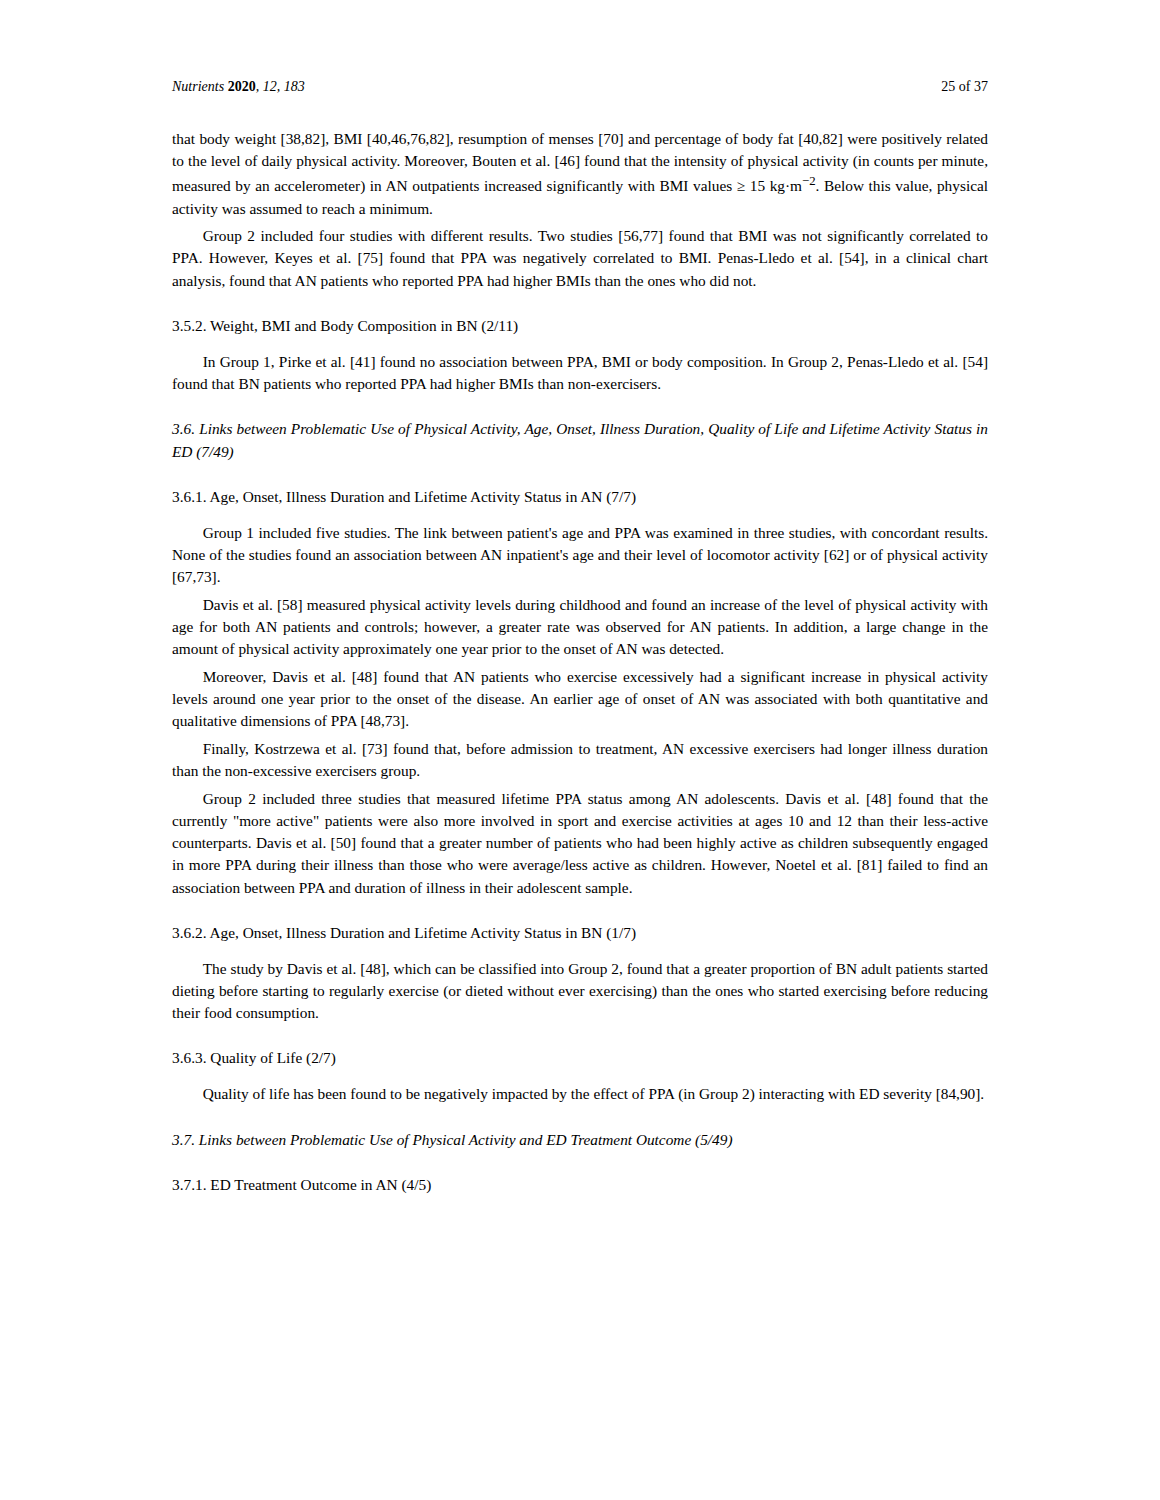Nutrients 2020, 12, 183
25 of 37
that body weight [38,82], BMI [40,46,76,82], resumption of menses [70] and percentage of body fat [40,82] were positively related to the level of daily physical activity. Moreover, Bouten et al. [46] found that the intensity of physical activity (in counts per minute, measured by an accelerometer) in AN outpatients increased significantly with BMI values ≥ 15 kg·m−2. Below this value, physical activity was assumed to reach a minimum.
Group 2 included four studies with different results. Two studies [56,77] found that BMI was not significantly correlated to PPA. However, Keyes et al. [75] found that PPA was negatively correlated to BMI. Penas-Lledo et al. [54], in a clinical chart analysis, found that AN patients who reported PPA had higher BMIs than the ones who did not.
3.5.2. Weight, BMI and Body Composition in BN (2/11)
In Group 1, Pirke et al. [41] found no association between PPA, BMI or body composition. In Group 2, Penas-Lledo et al. [54] found that BN patients who reported PPA had higher BMIs than non-exercisers.
3.6. Links between Problematic Use of Physical Activity, Age, Onset, Illness Duration, Quality of Life and Lifetime Activity Status in ED (7/49)
3.6.1. Age, Onset, Illness Duration and Lifetime Activity Status in AN (7/7)
Group 1 included five studies. The link between patient's age and PPA was examined in three studies, with concordant results. None of the studies found an association between AN inpatient's age and their level of locomotor activity [62] or of physical activity [67,73].
Davis et al. [58] measured physical activity levels during childhood and found an increase of the level of physical activity with age for both AN patients and controls; however, a greater rate was observed for AN patients. In addition, a large change in the amount of physical activity approximately one year prior to the onset of AN was detected.
Moreover, Davis et al. [48] found that AN patients who exercise excessively had a significant increase in physical activity levels around one year prior to the onset of the disease. An earlier age of onset of AN was associated with both quantitative and qualitative dimensions of PPA [48,73].
Finally, Kostrzewa et al. [73] found that, before admission to treatment, AN excessive exercisers had longer illness duration than the non-excessive exercisers group.
Group 2 included three studies that measured lifetime PPA status among AN adolescents. Davis et al. [48] found that the currently "more active" patients were also more involved in sport and exercise activities at ages 10 and 12 than their less-active counterparts. Davis et al. [50] found that a greater number of patients who had been highly active as children subsequently engaged in more PPA during their illness than those who were average/less active as children. However, Noetel et al. [81] failed to find an association between PPA and duration of illness in their adolescent sample.
3.6.2. Age, Onset, Illness Duration and Lifetime Activity Status in BN (1/7)
The study by Davis et al. [48], which can be classified into Group 2, found that a greater proportion of BN adult patients started dieting before starting to regularly exercise (or dieted without ever exercising) than the ones who started exercising before reducing their food consumption.
3.6.3. Quality of Life (2/7)
Quality of life has been found to be negatively impacted by the effect of PPA (in Group 2) interacting with ED severity [84,90].
3.7. Links between Problematic Use of Physical Activity and ED Treatment Outcome (5/49)
3.7.1. ED Treatment Outcome in AN (4/5)